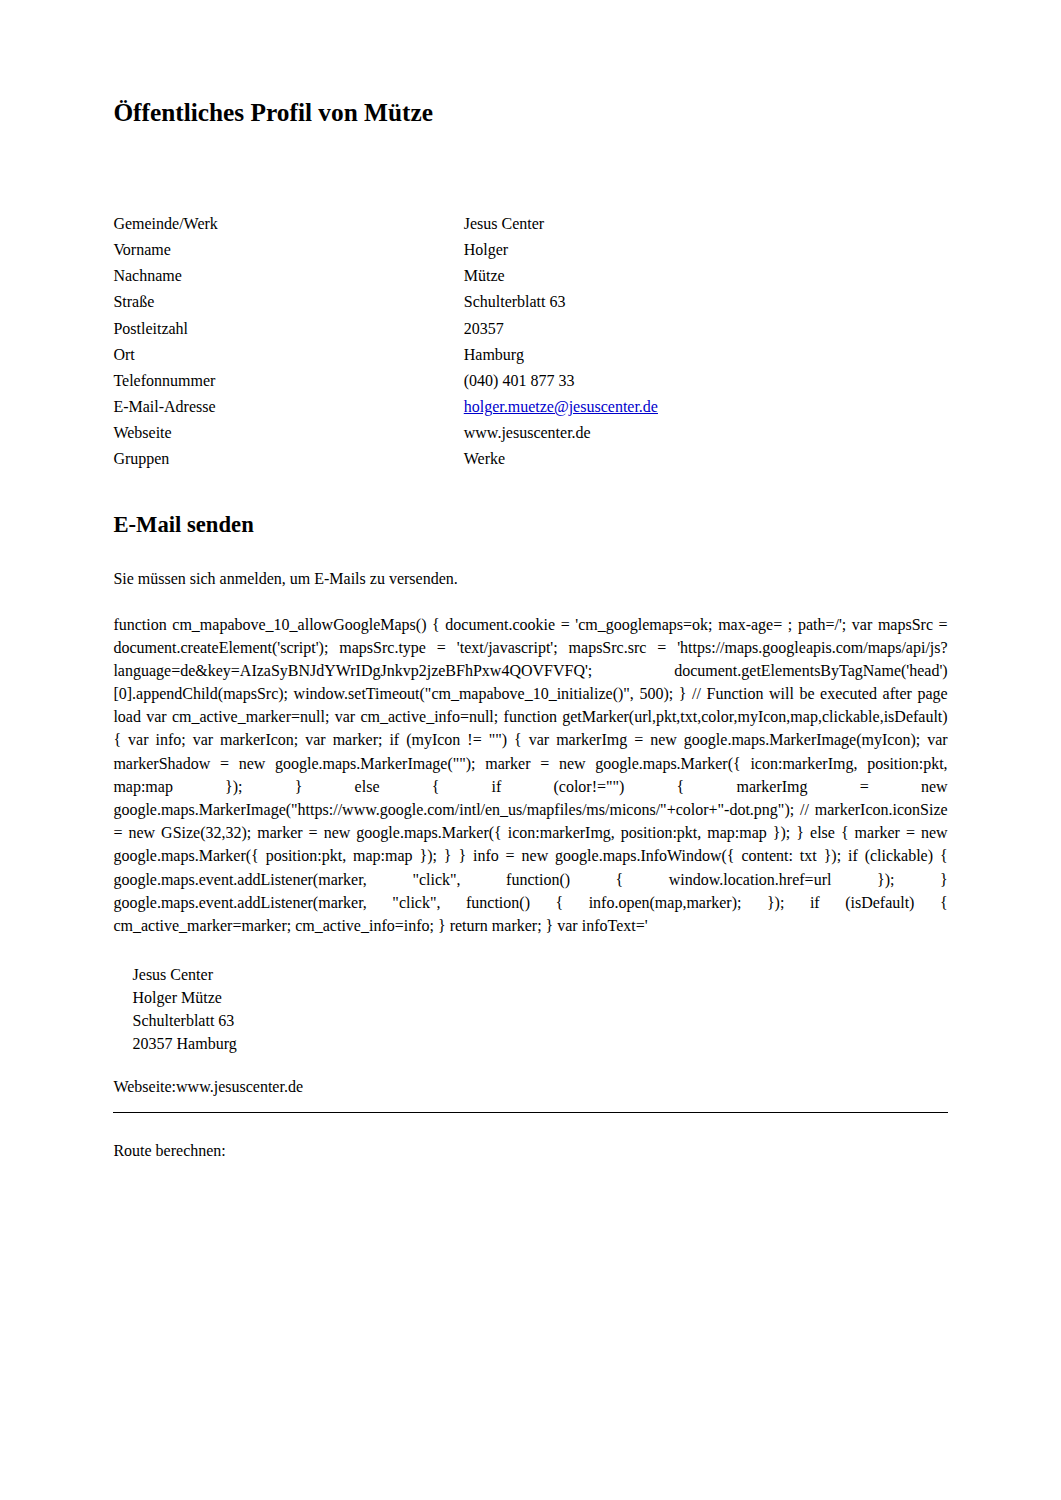Öffentliches Profil von Mütze
| Gemeinde/Werk | Jesus Center |
| Vorname | Holger |
| Nachname | Mütze |
| Straße | Schulterblatt 63 |
| Postleitzahl | 20357 |
| Ort | Hamburg |
| Telefonnummer | (040) 401 877 33 |
| E-Mail-Adresse | holger.muetze@jesuscenter.de |
| Webseite | www.jesuscenter.de |
| Gruppen | Werke |
E-Mail senden
Sie müssen sich anmelden, um E-Mails zu versenden.
function cm_mapabove_10_allowGoogleMaps() { document.cookie = 'cm_googlemaps=ok; max-age= ; path=/'; var mapsSrc = document.createElement('script'); mapsSrc.type = 'text/javascript'; mapsSrc.src = 'https://maps.googleapis.com/maps/api/js?language=de&key=AIzaSyBNJdYWrIDgJnkvp2jzeBFhPxw4QOVFVFQ'; document.getElementsByTagName('head')[0].appendChild(mapsSrc); window.setTimeout("cm_mapabove_10_initialize()", 500); } // Function will be executed after page load var cm_active_marker=null; var cm_active_info=null; function getMarker(url,pkt,txt,color,myIcon,map,clickable,isDefault) { var info; var markerIcon; var marker; if (myIcon != "") { var markerImg = new google.maps.MarkerImage(myIcon); var markerShadow = new google.maps.MarkerImage(""); marker = new google.maps.Marker({ icon:markerImg, position:pkt, map:map }); } else { if (color!="") { markerImg = new google.maps.MarkerImage("https://www.google.com/intl/en_us/mapfiles/ms/micons/"+color+"-dot.png"); // markerIcon.iconSize = new GSize(32,32); marker = new google.maps.Marker({ icon:markerImg, position:pkt, map:map }); } else { marker = new google.maps.Marker({ position:pkt, map:map }); } } info = new google.maps.InfoWindow({ content: txt }); if (clickable) { google.maps.event.addListener(marker, "click", function() { window.location.href=url }); } google.maps.event.addListener(marker, "click", function() { info.open(map,marker); }); if (isDefault) { cm_active_marker=marker; cm_active_info=info; } return marker; } var infoText='
Jesus Center
Holger Mütze
Schulterblatt 63
20357 Hamburg
Webseite:www.jesuscenter.de
Route berechnen: